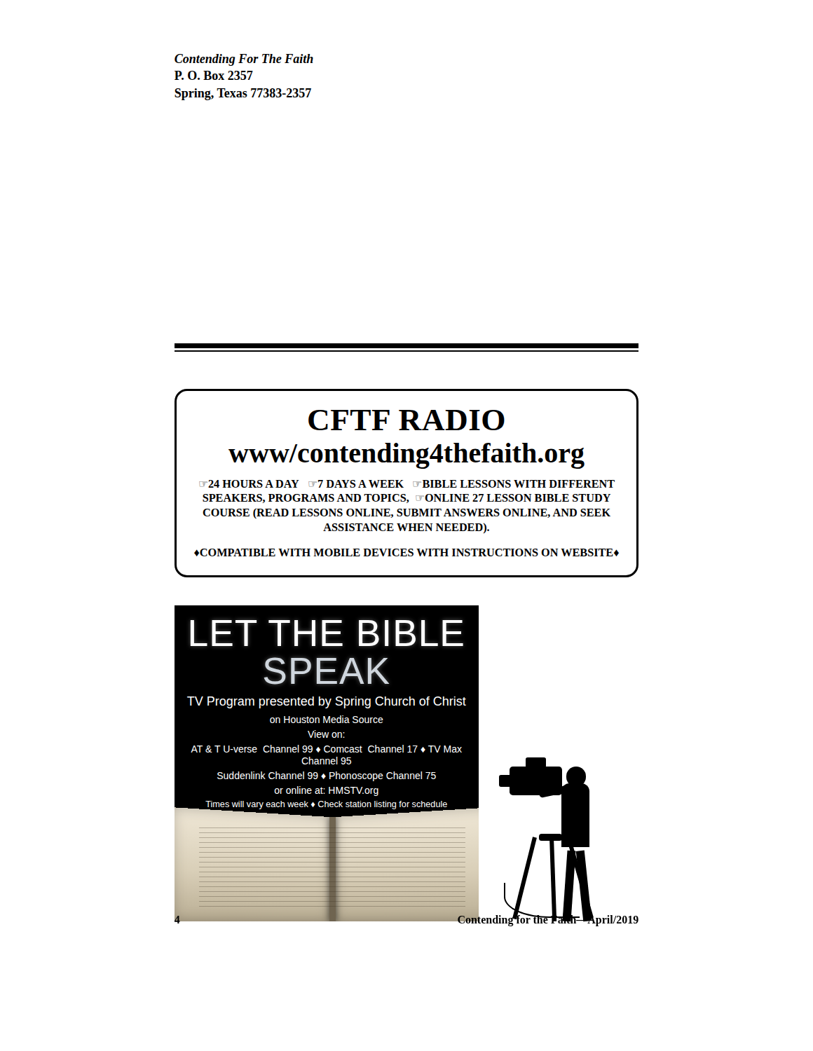Contending For The Faith
P. O. Box 2357
Spring, Texas 77383-2357
CFTF RADIO
www/contending4thefaith.org
☞24 HOURS A DAY ☞7 DAYS A WEEK ☞BIBLE LESSONS WITH DIFFERENT SPEAKERS, PROGRAMS AND TOPICS, ☞ONLINE 27 LESSON BIBLE STUDY COURSE (READ LESSONS ONLINE, SUBMIT ANSWERS ONLINE, AND SEEK ASSISTANCE WHEN NEEDED).
♦COMPATIBLE WITH MOBILE DEVICES WITH INSTRUCTIONS ON WEBSITE♦
LET THE BIBLE SPEAK
TV Program presented by Spring Church of Christ
on Houston Media Source
View on:
AT & T U-verse Channel 99 ♦ Comcast Channel 17 ♦ TV Max Channel 95
Suddenlink Channel 99 ♦ Phonoscope Channel 75
or online at: HMSTV.org
Times will vary each week ♦ Check station listing for schedule
4
Contending for the Faith—April/2019